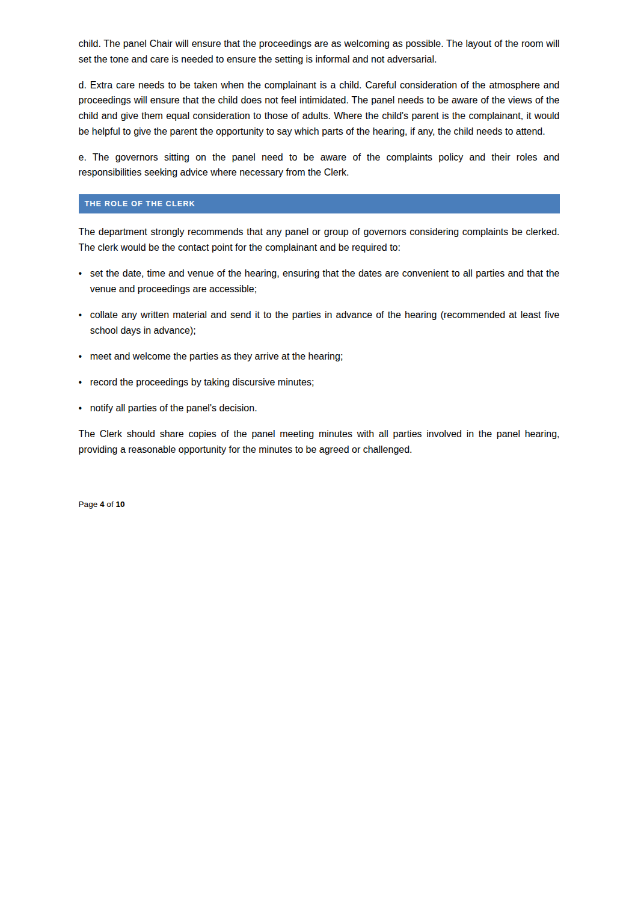child. The panel Chair will ensure that the proceedings are as welcoming as possible. The layout of the room will set the tone and care is needed to ensure the setting is informal and not adversarial.
d. Extra care needs to be taken when the complainant is a child. Careful consideration of the atmosphere and proceedings will ensure that the child does not feel intimidated. The panel needs to be aware of the views of the child and give them equal consideration to those of adults. Where the child's parent is the complainant, it would be helpful to give the parent the opportunity to say which parts of the hearing, if any, the child needs to attend.
e. The governors sitting on the panel need to be aware of the complaints policy and their roles and responsibilities seeking advice where necessary from the Clerk.
The Role of the Clerk
The department strongly recommends that any panel or group of governors considering complaints be clerked. The clerk would be the contact point for the complainant and be required to:
set the date, time and venue of the hearing, ensuring that the dates are convenient to all parties and that the venue and proceedings are accessible;
collate any written material and send it to the parties in advance of the hearing (recommended at least five school days in advance);
meet and welcome the parties as they arrive at the hearing;
record the proceedings by taking discursive minutes;
notify all parties of the panel's decision.
The Clerk should share copies of the panel meeting minutes with all parties involved in the panel hearing, providing a reasonable opportunity for the minutes to be agreed or challenged.
Page 4 of 10